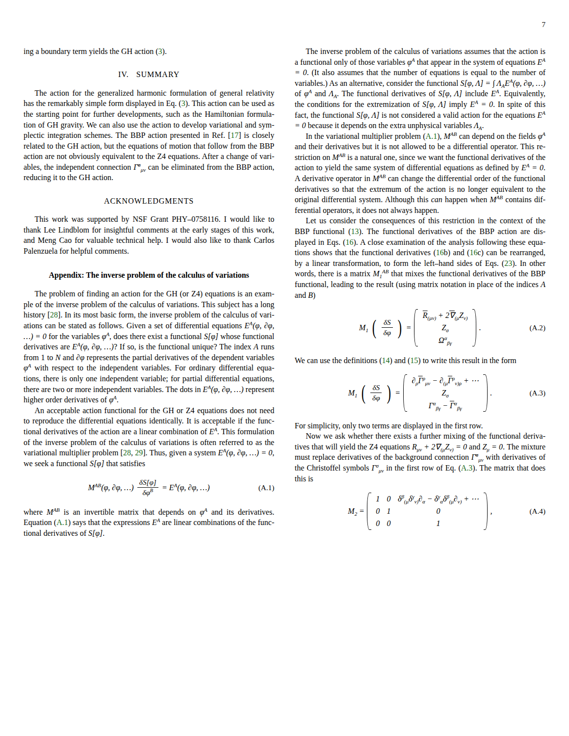7
ing a boundary term yields the GH action (3).
IV. Summary
The action for the generalized harmonic formulation of general relativity has the remarkably simple form displayed in Eq. (3). This action can be used as the starting point for further developments, such as the Hamiltonian formulation of GH gravity. We can also use the action to develop variational and symplectic integration schemes. The BBP action presented in Ref. [17] is closely related to the GH action, but the equations of motion that follow from the BBP action are not obviously equivalent to the Z4 equations. After a change of variables, the independent connection Γ̄σμν can be eliminated from the BBP action, reducing it to the GH action.
Acknowledgments
This work was supported by NSF Grant PHY–0758116. I would like to thank Lee Lindblom for insightful comments at the early stages of this work, and Meng Cao for valuable technical help. I would also like to thank Carlos Palenzuela for helpful comments.
Appendix: The inverse problem of the calculus of variations
The problem of finding an action for the GH (or Z4) equations is an example of the inverse problem of the calculus of variations. This subject has a long history [28]. In its most basic form, the inverse problem of the calculus of variations can be stated as follows. Given a set of differential equations EA(φ, ∂φ, …) = 0 for the variables φA, does there exist a functional S[φ] whose functional derivatives are EA(φ, ∂φ, …)? If so, is the functional unique? The index A runs from 1 to N and ∂φ represents the partial derivatives of the dependent variables φA with respect to the independent variables. For ordinary differential equations, there is only one independent variable; for partial differential equations, there are two or more independent variables. The dots in EA(φ, ∂φ, …) represent higher order derivatives of φA.
An acceptable action functional for the GH or Z4 equations does not need to reproduce the differential equations identically. It is acceptable if the functional derivatives of the action are a linear combination of EA. This formulation of the inverse problem of the calculus of variations is often referred to as the variational multiplier problem [28, 29]. Thus, given a system EA(φ, ∂φ, …) = 0, we seek a functional S[φ] that satisfies
MAB(φ, ∂φ, …) δS[φ] δφB = EA(φ, ∂φ, …)
(A.1)
where MAB is an invertible matrix that depends on φA and its derivatives. Equation (A.1) says that the expressions EA are linear combinations of the functional derivatives of S[φ].
The inverse problem of the calculus of variations assumes that the action is a functional only of those variables φA that appear in the system of equations EA = 0. (It also assumes that the number of equations is equal to the number of variables.) As an alternative, consider the functional S[φ, Λ] = ∫ ΛAEA(φ, ∂φ, …) of φA and ΛA. The functional derivatives of S[φ, Λ] include EA. Equivalently, the conditions for the extremization of S[φ, Λ] imply EA = 0. In spite of this fact, the functional S[φ, Λ] is not considered a valid action for the equations EA = 0 because it depends on the extra unphysical variables ΛA.
In the variational multiplier problem (A.1), MAB can depend on the fields φA and their derivatives but it is not allowed to be a differential operator. This restriction on MAB is a natural one, since we want the functional derivatives of the action to yield the same system of differential equations as defined by EA = 0. A derivative operator in MAB can change the differential order of the functional derivatives so that the extremum of the action is no longer equivalent to the original differential system. Although this can happen when MAB contains differential operators, it does not always happen.
Let us consider the consequences of this restriction in the context of the BBP functional (13). The functional derivatives of the BBP action are displayed in Eqs. (16). A close examination of the analysis following these equations shows that the functional derivatives (16b) and (16c) can be rearranged, by a linear transformation, to form the left–hand sides of Eqs. (23). In other words, there is a matrix M1AB that mixes the functional derivatives of the BBP functional, leading to the result (using matrix notation in place of the indices A and B)
M1 ( δS δφ ) =
| R (μν) + 2 ∇ (μ Z ν) |
| Z σ |
| Ω α βγ |
.
(A.2)
We can use the definitions (14) and (15) to write this result in the form
M1 ( δS δφ ) =
| ∂ ρ Γ ρ μν − ∂ (μ Γ ρ ν)ρ + ⋯ |
| Z σ |
| Γ α βγ − Γ α βγ |
.
(A.3)
For simplicity, only two terms are displayed in the first row.
Now we ask whether there exists a further mixing of the functional derivatives that will yield the Z4 equations Rμν + 2∇(μZν) = 0 and Zμ = 0. The mixture must replace derivatives of the background connection Γ̄σμν with derivatives of the Christoffel symbols Γσμν in the first row of Eq. (A.3). The matrix that does this is
M2 =
| 1 | 0 | δ β (μ δ γ ν) ∂ α − δ γ α δ β (μ ∂ ν) + ⋯ |
| 0 | 1 | 0 |
| 0 | 0 | 1 |
,
(A.4)